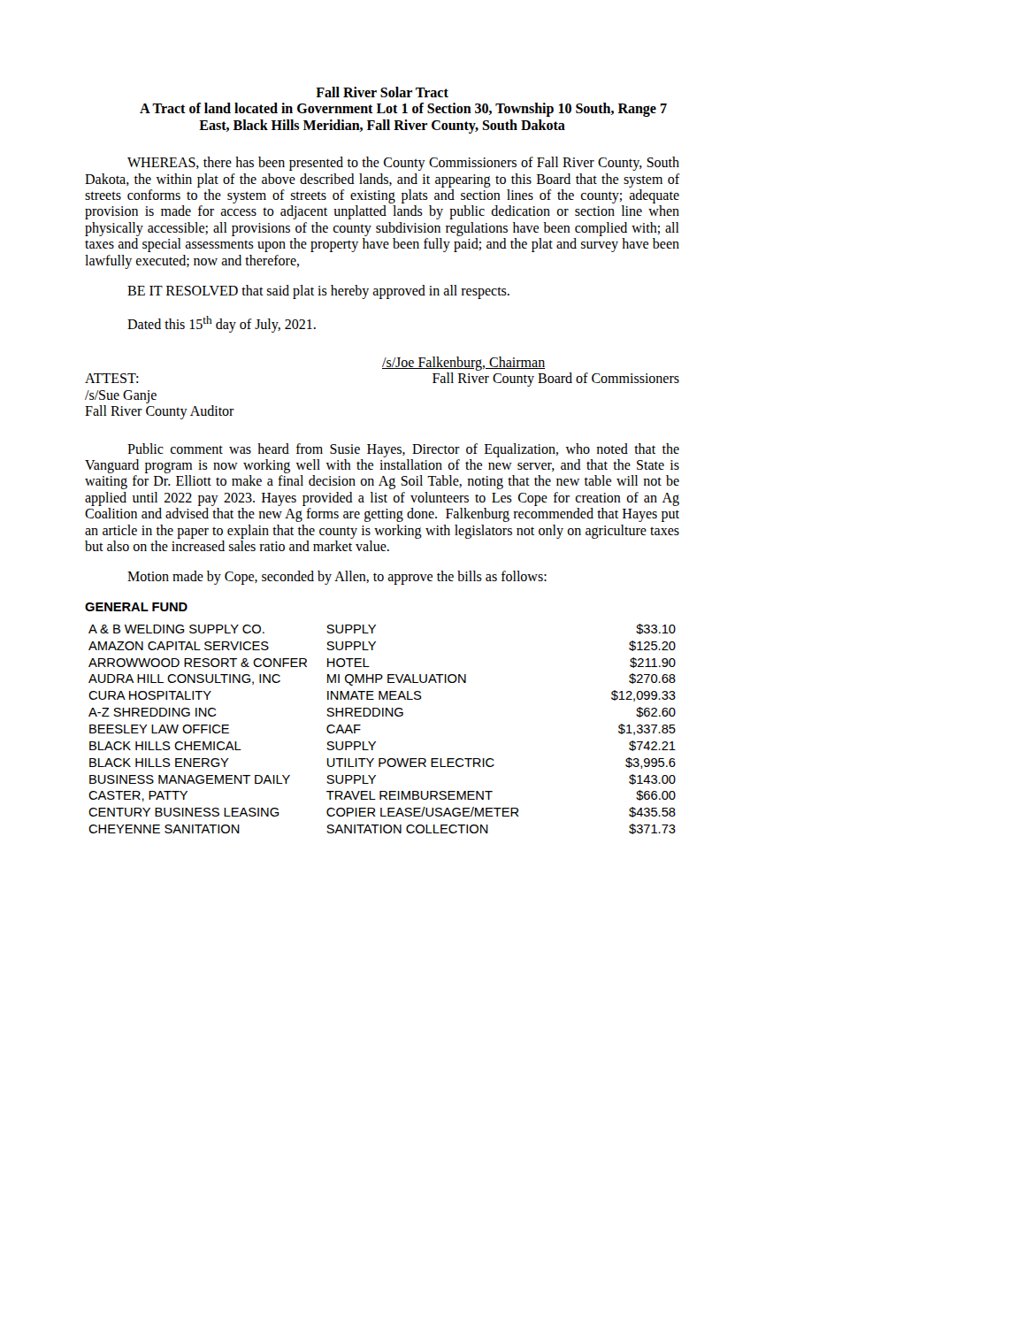Fall River Solar Tract
A Tract of land located in Government Lot 1 of Section 30, Township 10 South, Range 7 East, Black Hills Meridian, Fall River County, South Dakota
WHEREAS, there has been presented to the County Commissioners of Fall River County, South Dakota, the within plat of the above described lands, and it appearing to this Board that the system of streets conforms to the system of streets of existing plats and section lines of the county; adequate provision is made for access to adjacent unplatted lands by public dedication or section line when physically accessible; all provisions of the county subdivision regulations have been complied with; all taxes and special assessments upon the property have been fully paid; and the plat and survey have been lawfully executed; now and therefore,
BE IT RESOLVED that said plat is hereby approved in all respects.
Dated this 15th day of July, 2021.
/s/Joe Falkenburg, Chairman
ATTEST:
Fall River County Board of Commissioners
/s/Sue Ganje
Fall River County Auditor
Public comment was heard from Susie Hayes, Director of Equalization, who noted that the Vanguard program is now working well with the installation of the new server, and that the State is waiting for Dr. Elliott to make a final decision on Ag Soil Table, noting that the new table will not be applied until 2022 pay 2023. Hayes provided a list of volunteers to Les Cope for creation of an Ag Coalition and advised that the new Ag forms are getting done. Falkenburg recommended that Hayes put an article in the paper to explain that the county is working with legislators not only on agriculture taxes but also on the increased sales ratio and market value.
Motion made by Cope, seconded by Allen, to approve the bills as follows:
GENERAL FUND
| A & B WELDING SUPPLY CO. | SUPPLY | $33.10 |
| AMAZON CAPITAL SERVICES | SUPPLY | $125.20 |
| ARROWWOOD RESORT & CONFER | HOTEL | $211.90 |
| AUDRA HILL CONSULTING, INC | MI QMHP EVALUATION | $270.68 |
| CURA HOSPITALITY | INMATE MEALS | $12,099.33 |
| A-Z SHREDDING INC | SHREDDING | $62.60 |
| BEESLEY LAW OFFICE | CAAF | $1,337.85 |
| BLACK HILLS CHEMICAL | SUPPLY | $742.21 |
| BLACK HILLS ENERGY | UTILITY POWER ELECTRIC | $3,995.6 |
| BUSINESS MANAGEMENT DAILY | SUPPLY | $143.00 |
| CASTER, PATTY | TRAVEL REIMBURSEMENT | $66.00 |
| CENTURY BUSINESS LEASING | COPIER LEASE/USAGE/METER | $435.58 |
| CHEYENNE SANITATION | SANITATION COLLECTION | $371.73 |